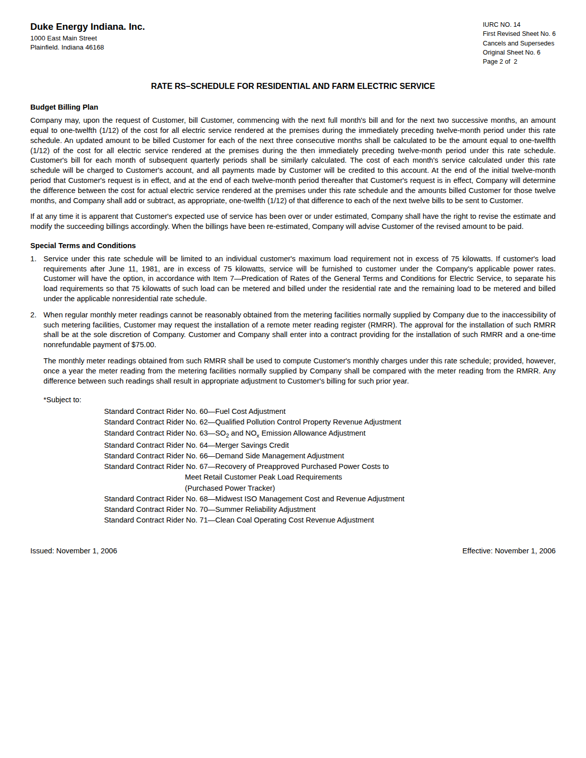Duke Energy Indiana. Inc.
1000 East Main Street
Plainfield. Indiana 46168
IURC NO. 14
First Revised Sheet No. 6
Cancels and Supersedes
Original Sheet No. 6
Page 2 of 2
RATE RS–SCHEDULE FOR RESIDENTIAL AND FARM ELECTRIC SERVICE
Budget Billing Plan
Company may, upon the request of Customer, bill Customer, commencing with the next full month's bill and for the next two successive months, an amount equal to one-twelfth (1/12) of the cost for all electric service rendered at the premises during the immediately preceding twelve-month period under this rate schedule. An updated amount to be billed Customer for each of the next three consecutive months shall be calculated to be the amount equal to one-twelfth (1/12) of the cost for all electric service rendered at the premises during the then immediately preceding twelve-month period under this rate schedule. Customer's bill for each month of subsequent quarterly periods shall be similarly calculated. The cost of each month's service calculated under this rate schedule will be charged to Customer's account, and all payments made by Customer will be credited to this account. At the end of the initial twelve-month period that Customer's request is in effect, and at the end of each twelve-month period thereafter that Customer's request is in effect, Company will determine the difference between the cost for actual electric service rendered at the premises under this rate schedule and the amounts billed Customer for those twelve months, and Company shall add or subtract, as appropriate, one-twelfth (1/12) of that difference to each of the next twelve bills to be sent to Customer.
If at any time it is apparent that Customer's expected use of service has been over or under estimated, Company shall have the right to revise the estimate and modify the succeeding billings accordingly. When the billings have been re-estimated, Company will advise Customer of the revised amount to be paid.
Special Terms and Conditions
Service under this rate schedule will be limited to an individual customer's maximum load requirement not in excess of 75 kilowatts. If customer's load requirements after June 11, 1981, are in excess of 75 kilowatts, service will be furnished to customer under the Company's applicable power rates. Customer will have the option, in accordance with Item 7—Predication of Rates of the General Terms and Conditions for Electric Service, to separate his load requirements so that 75 kilowatts of such load can be metered and billed under the residential rate and the remaining load to be metered and billed under the applicable nonresidential rate schedule.
When regular monthly meter readings cannot be reasonably obtained from the metering facilities normally supplied by Company due to the inaccessibility of such metering facilities, Customer may request the installation of a remote meter reading register (RMRR). The approval for the installation of such RMRR shall be at the sole discretion of Company. Customer and Company shall enter into a contract providing for the installation of such RMRR and a one-time nonrefundable payment of $75.00.
The monthly meter readings obtained from such RMRR shall be used to compute Customer's monthly charges under this rate schedule; provided, however, once a year the meter reading from the metering facilities normally supplied by Company shall be compared with the meter reading from the RMRR. Any difference between such readings shall result in appropriate adjustment to Customer's billing for such prior year.
*Subject to:
Standard Contract Rider No. 60—Fuel Cost Adjustment
Standard Contract Rider No. 62—Qualified Pollution Control Property Revenue Adjustment
Standard Contract Rider No. 63—SO2 and NOx Emission Allowance Adjustment
Standard Contract Rider No. 64—Merger Savings Credit
Standard Contract Rider No. 66—Demand Side Management Adjustment
Standard Contract Rider No. 67—Recovery of Preapproved Purchased Power Costs to
Meet Retail Customer Peak Load Requirements
(Purchased Power Tracker)
Standard Contract Rider No. 68—Midwest ISO Management Cost and Revenue Adjustment
Standard Contract Rider No. 70—Summer Reliability Adjustment
Standard Contract Rider No. 71—Clean Coal Operating Cost Revenue Adjustment
Issued: November 1, 2006
Effective: November 1, 2006